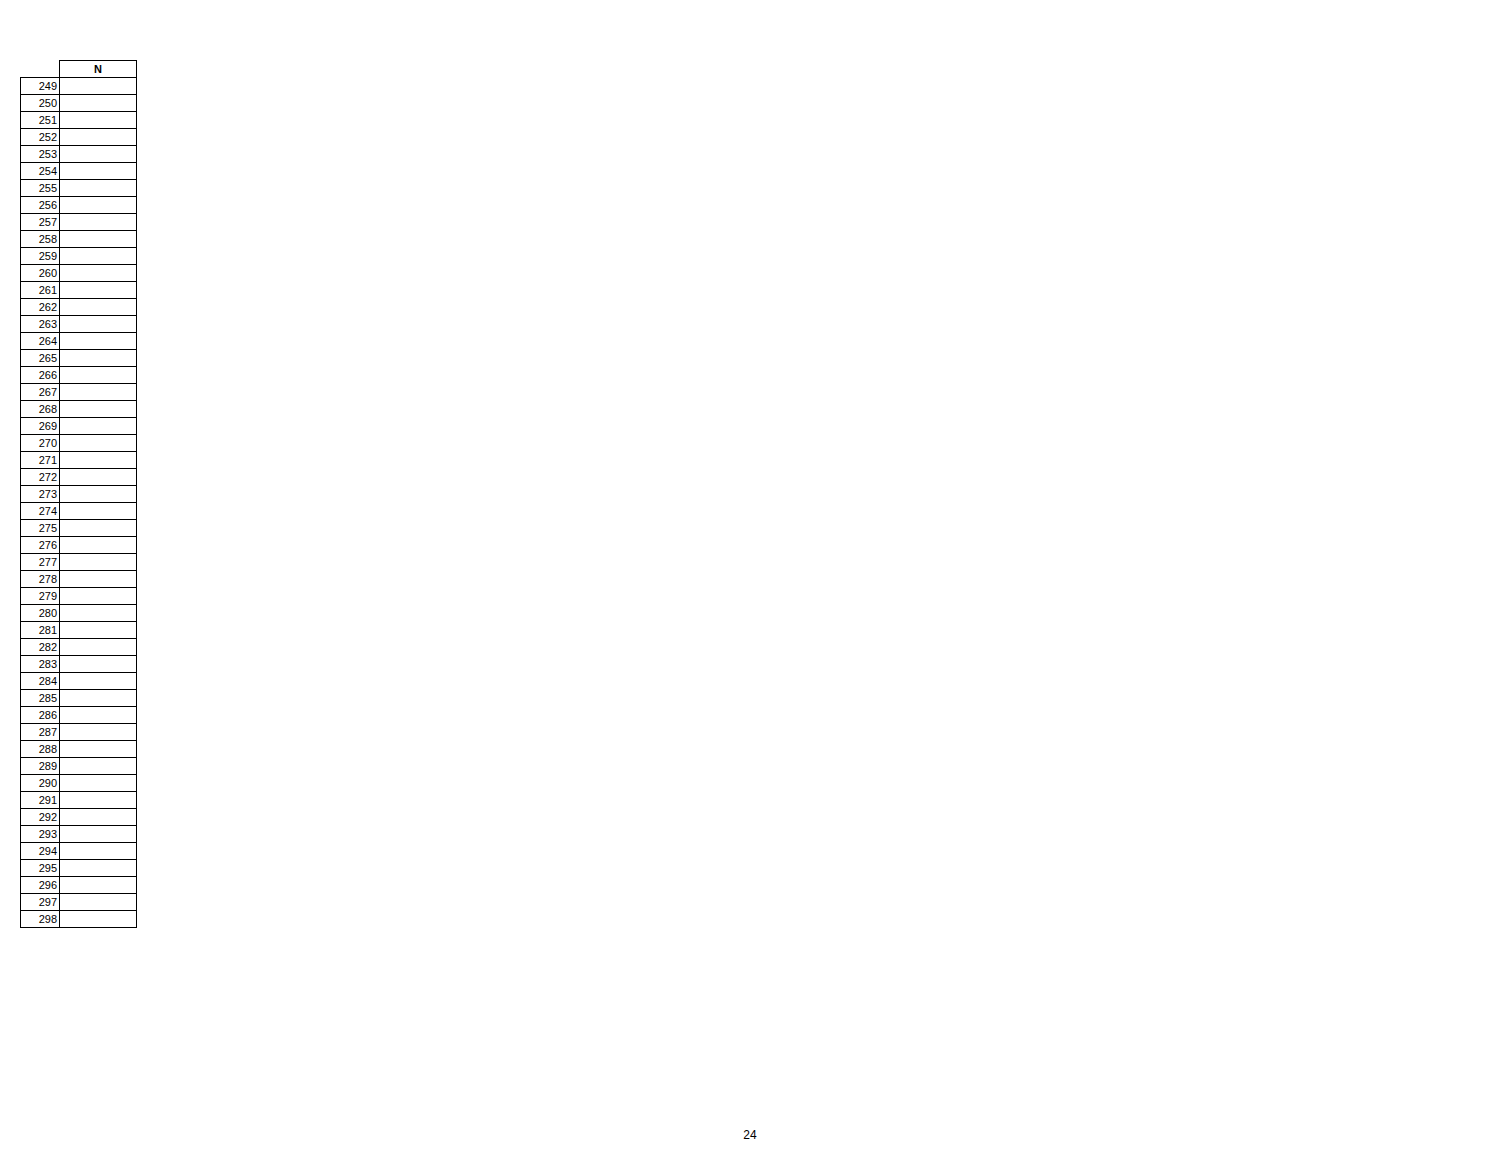| | N |
| --- | --- |
| 249 | |
| 250 | |
| 251 | |
| 252 | |
| 253 | |
| 254 | |
| 255 | |
| 256 | |
| 257 | |
| 258 | |
| 259 | |
| 260 | |
| 261 | |
| 262 | |
| 263 | |
| 264 | |
| 265 | |
| 266 | |
| 267 | |
| 268 | |
| 269 | |
| 270 | |
| 271 | |
| 272 | |
| 273 | |
| 274 | |
| 275 | |
| 276 | |
| 277 | |
| 278 | |
| 279 | |
| 280 | |
| 281 | |
| 282 | |
| 283 | |
| 284 | |
| 285 | |
| 286 | |
| 287 | |
| 288 | |
| 289 | |
| 290 | |
| 291 | |
| 292 | |
| 293 | |
| 294 | |
| 295 | |
| 296 | |
| 297 | |
| 298 | |
24